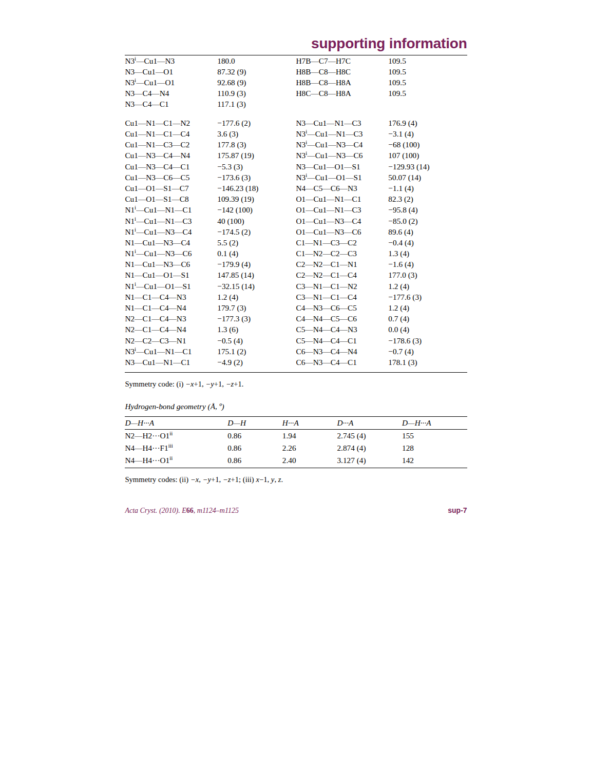supporting information
| N3 i —Cu1—N3 | 180.0 | H7B—C7—H7C | 109.5 |
| N3—Cu1—O1 | 87.32 (9) | H8B—C8—H8C | 109.5 |
| N3 i —Cu1—O1 | 92.68 (9) | H8B—C8—H8A | 109.5 |
| N3—C4—N4 | 110.9 (3) | H8C—C8—H8A | 109.5 |
| N3—C4—C1 | 117.1 (3) | | |
| Cu1—N1—C1—N2 | − 177.6 (2) | N3—Cu1—N1—C3 | 176.9 (4) |
| Cu1—N1—C1—C4 | 3.6 (3) | N3 i —Cu1—N1—C3 | − 3.1 (4) |
| Cu1—N1—C3—C2 | 177.8 (3) | N3 i —Cu1—N3—C4 | − 68 (100) |
| Cu1—N3—C4—N4 | 175.87 (19) | N3 i —Cu1—N3—C6 | 107 (100) |
| Cu1—N3—C4—C1 | − 5.3 (3) | N3—Cu1—O1—S1 | − 129.93 (14) |
| Cu1—N3—C6—C5 | − 173.6 (3) | N3 i —Cu1—O1—S1 | 50.07 (14) |
| Cu1—O1—S1—C7 | − 146.23 (18) | N4—C5—C6—N3 | − 1.1 (4) |
| Cu1—O1—S1—C8 | 109.39 (19) | O1—Cu1—N1—C1 | 82.3 (2) |
| N1 i —Cu1—N1—C1 | − 142 (100) | O1—Cu1—N1—C3 | − 95.8 (4) |
| N1 i —Cu1—N1—C3 | 40 (100) | O1—Cu1—N3—C4 | − 85.0 (2) |
| N1 i —Cu1—N3—C4 | − 174.5 (2) | O1—Cu1—N3—C6 | 89.6 (4) |
| N1—Cu1—N3—C4 | 5.5 (2) | C1—N1—C3—C2 | − 0.4 (4) |
| N1 i —Cu1—N3—C6 | 0.1 (4) | C1—N2—C2—C3 | 1.3 (4) |
| N1—Cu1—N3—C6 | − 179.9 (4) | C2—N2—C1—N1 | − 1.6 (4) |
| N1—Cu1—O1—S1 | 147.85 (14) | C2—N2—C1—C4 | 177.0 (3) |
| N1 i —Cu1—O1—S1 | − 32.15 (14) | C3—N1—C1—N2 | 1.2 (4) |
| N1—C1—C4—N3 | 1.2 (4) | C3—N1—C1—C4 | − 177.6 (3) |
| N1—C1—C4—N4 | 179.7 (3) | C4—N3—C6—C5 | 1.2 (4) |
| N2—C1—C4—N3 | − 177.3 (3) | C4—N4—C5—C6 | 0.7 (4) |
| N2—C1—C4—N4 | 1.3 (6) | C5—N4—C4—N3 | 0.0 (4) |
| N2—C2—C3—N1 | − 0.5 (4) | C5—N4—C4—C1 | − 178.6 (3) |
| N3 i —Cu1—N1—C1 | 175.1 (2) | C6—N3—C4—N4 | − 0.7 (4) |
| N3—Cu1—N1—C1 | − 4.9 (2) | C6—N3—C4—C1 | 178.1 (3) |
Symmetry code: (i) −x+1, −y+1, −z+1.
Hydrogen-bond geometry (Å, º)
| D —H··· A | D —H | H··· A | D ··· A | D —H··· A |
| --- | --- | --- | --- | --- |
| N2—H2···O1 ii | 0.86 | 1.94 | 2.745 (4) | 155 |
| N4—H4···F1 iii | 0.86 | 2.26 | 2.874 (4) | 128 |
| N4—H4···O1 ii | 0.86 | 2.40 | 3.127 (4) | 142 |
Symmetry codes: (ii) −x, −y+1, −z+1; (iii) x−1, y, z.
Acta Cryst. (2010). E66, m1124–m1125
sup-7